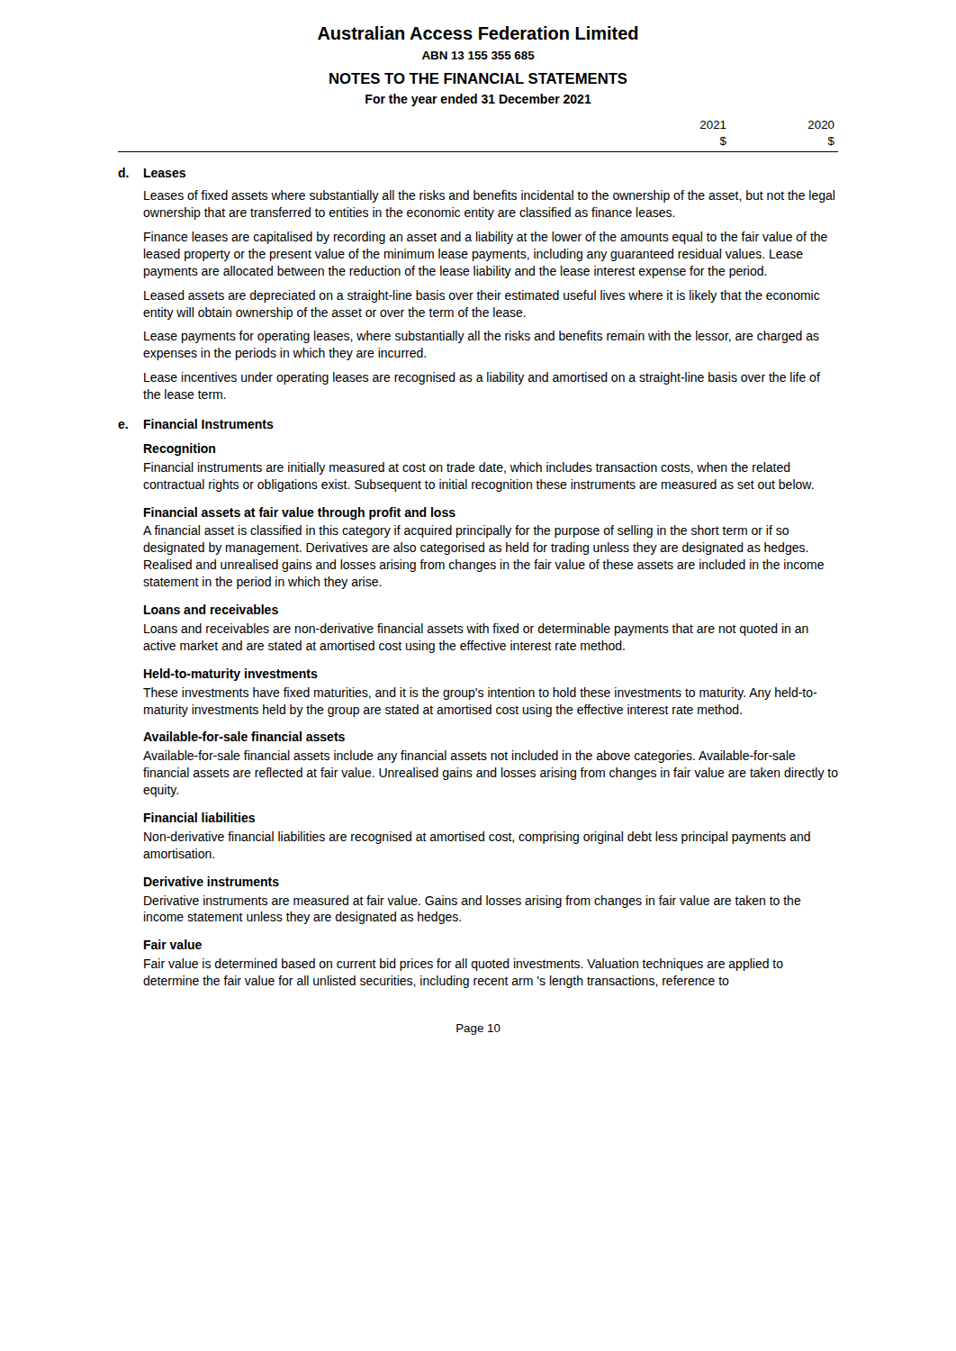Australian Access Federation Limited
ABN 13 155 355 685
NOTES TO THE FINANCIAL STATEMENTS
For the year ended 31 December 2021
| | 2021 | 2020 |
| | $ | $ |
d.
Leases
Leases of fixed assets where substantially all the risks and benefits incidental to the ownership of the asset, but not the legal ownership that are transferred to entities in the economic entity are classified as finance leases.
Finance leases are capitalised by recording an asset and a liability at the lower of the amounts equal to the fair value of the leased property or the present value of the minimum lease payments, including any guaranteed residual values. Lease payments are allocated between the reduction of the lease liability and the lease interest expense for the period.
Leased assets are depreciated on a straight-line basis over their estimated useful lives where it is likely that the economic entity will obtain ownership of the asset or over the term of the lease.
Lease payments for operating leases, where substantially all the risks and benefits remain with the lessor, are charged as expenses in the periods in which they are incurred.
Lease incentives under operating leases are recognised as a liability and amortised on a straight-line basis over the life of the lease term.
e.
Financial Instruments
Recognition
Financial instruments are initially measured at cost on trade date, which includes transaction costs, when the related contractual rights or obligations exist. Subsequent to initial recognition these instruments are measured as set out below.
Financial assets at fair value through profit and loss
A financial asset is classified in this category if acquired principally for the purpose of selling in the short term or if so designated by management. Derivatives are also categorised as held for trading unless they are designated as hedges. Realised and unrealised gains and losses arising from changes in the fair value of these assets are included in the income statement in the period in which they arise.
Loans and receivables
Loans and receivables are non-derivative financial assets with fixed or determinable payments that are not quoted in an active market and are stated at amortised cost using the effective interest rate method.
Held-to-maturity investments
These investments have fixed maturities, and it is the group's intention to hold these investments to maturity. Any held-to-maturity investments held by the group are stated at amortised cost using the effective interest rate method.
Available-for-sale financial assets
Available-for-sale financial assets include any financial assets not included in the above categories. Available-for-sale financial assets are reflected at fair value. Unrealised gains and losses arising from changes in fair value are taken directly to equity.
Financial liabilities
Non-derivative financial liabilities are recognised at amortised cost, comprising original debt less principal payments and amortisation.
Derivative instruments
Derivative instruments are measured at fair value. Gains and losses arising from changes in fair value are taken to the income statement unless they are designated as hedges.
Fair value
Fair value is determined based on current bid prices for all quoted investments. Valuation techniques are applied to determine the fair value for all unlisted securities, including recent arm 's length transactions, reference to
Page 10